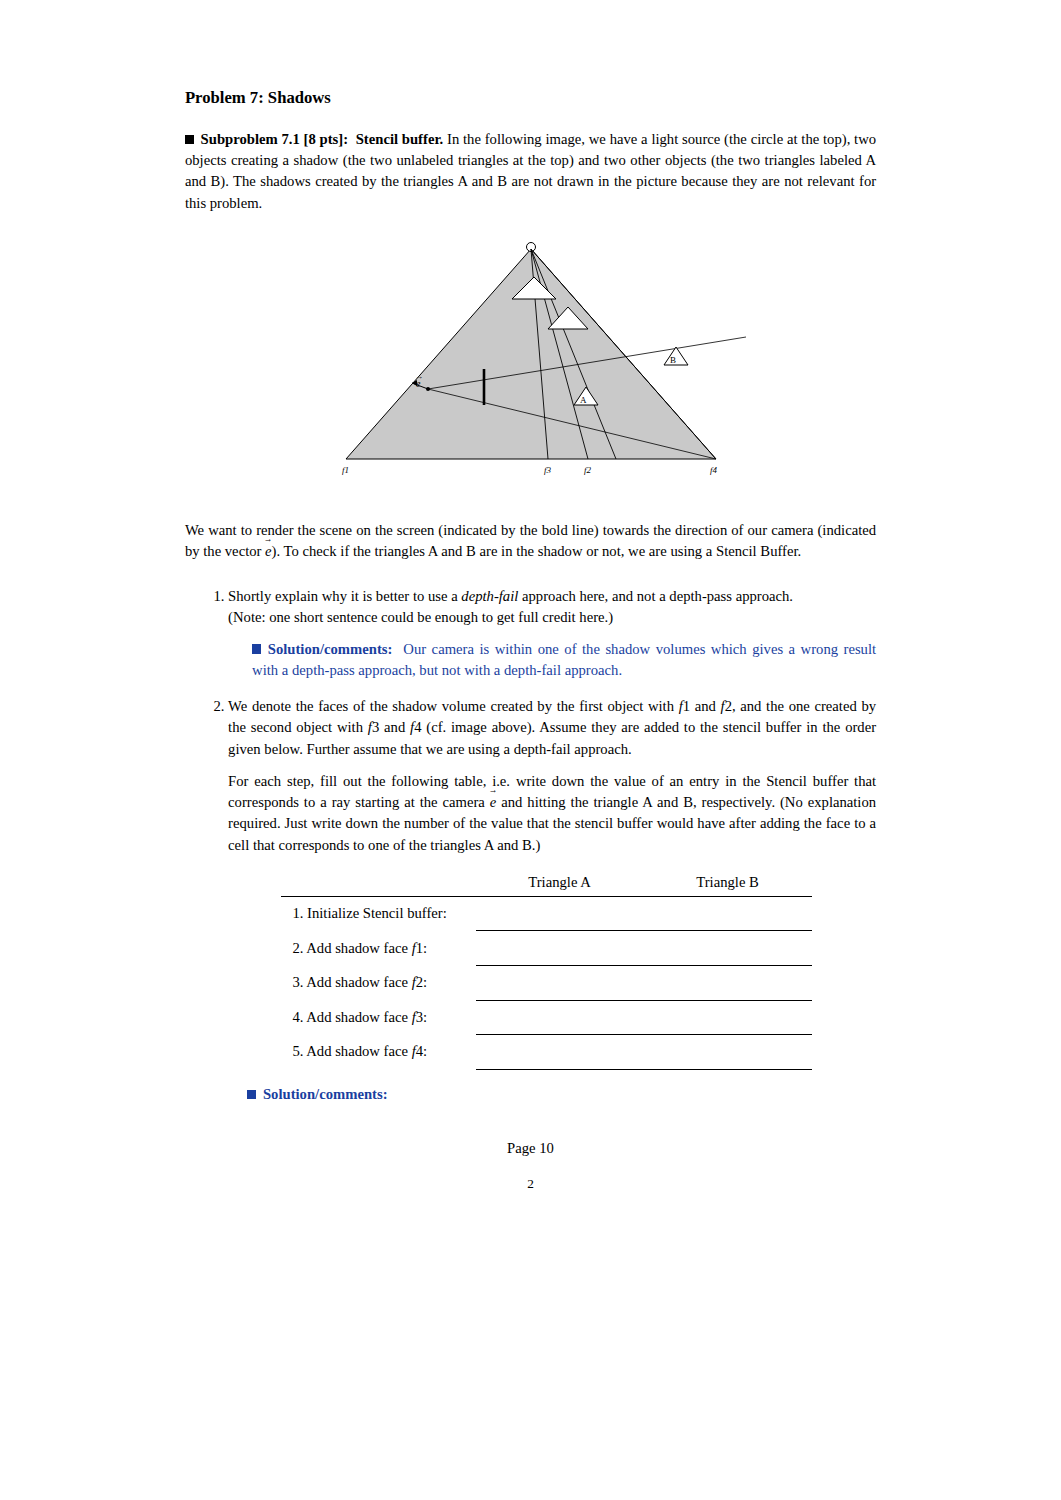Problem 7: Shadows
Subproblem 7.1 [8 pts]: Stencil buffer. In the following image, we have a light source (the circle at the top), two objects creating a shadow (the two unlabeled triangles at the top) and two other objects (the two triangles labeled A and B). The shadows created by the triangles A and B are not drawn in the picture because they are not relevant for this problem.
e → A B f1 f3 f2 f4
We want to render the scene on the screen (indicated by the bold line) towards the direction of our camera (indicated by the vector e). To check if the triangles A and B are in the shadow or not, we are using a Stencil Buffer.
Shortly explain why it is better to use a depth-fail approach here, and not a depth-pass approach.
(Note: one short sentence could be enough to get full credit here.)
Solution/comments: Our camera is within one of the shadow volumes which gives a wrong result with a depth-pass approach, but not with a depth-fail approach.
We denote the faces of the shadow volume created by the first object with f1 and f2, and the one created by the second object with f3 and f4 (cf. image above). Assume they are added to the stencil buffer in the order given below. Further assume that we are using a depth-fail approach.
For each step, fill out the following table, i.e. write down the value of an entry in the Stencil buffer that corresponds to a ray starting at the camera e and hitting the triangle A and B, respectively. (No explanation required. Just write down the number of the value that the stencil buffer would have after adding the face to a cell that corresponds to one of the triangles A and B.)
| | Triangle A | Triangle B |
| --- | --- | --- |
| 1. Initialize Stencil buffer: | | |
| 2. Add shadow face f 1: | | |
| 3. Add shadow face f 2: | | |
| 4. Add shadow face f 3: | | |
| 5. Add shadow face f 4: | | |
Solution/comments:
Page 10
2